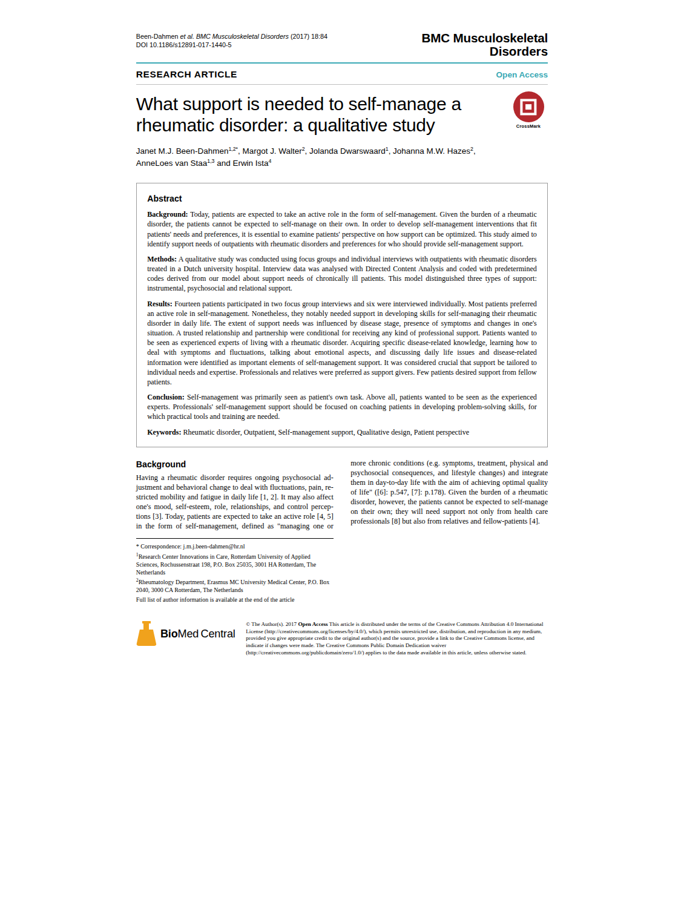Been-Dahmen et al. BMC Musculoskeletal Disorders (2017) 18:84
DOI 10.1186/s12891-017-1440-5
BMC Musculoskeletal Disorders
RESEARCH ARTICLE
Open Access
CrossMark
What support is needed to self-manage a rheumatic disorder: a qualitative study
Janet M.J. Been-Dahmen1,2*, Margot J. Walter2, Jolanda Dwarswaard1, Johanna M.W. Hazes2,
AnneLoes van Staa1,3 and Erwin Ista4
Abstract
Background: Today, patients are expected to take an active role in the form of self-management. Given the burden of a rheumatic disorder, the patients cannot be expected to self-manage on their own. In order to develop self-management interventions that fit patients' needs and preferences, it is essential to examine patients' perspective on how support can be optimized. This study aimed to identify support needs of outpatients with rheumatic disorders and preferences for who should provide self-management support.
Methods: A qualitative study was conducted using focus groups and individual interviews with outpatients with rheumatic disorders treated in a Dutch university hospital. Interview data was analysed with Directed Content Analysis and coded with predetermined codes derived from our model about support needs of chronically ill patients. This model distinguished three types of support: instrumental, psychosocial and relational support.
Results: Fourteen patients participated in two focus group interviews and six were interviewed individually. Most patients preferred an active role in self-management. Nonetheless, they notably needed support in developing skills for self-managing their rheumatic disorder in daily life. The extent of support needs was influenced by disease stage, presence of symptoms and changes in one's situation. A trusted relationship and partnership were conditional for receiving any kind of professional support. Patients wanted to be seen as experienced experts of living with a rheumatic disorder. Acquiring specific disease-related knowledge, learning how to deal with symptoms and fluctuations, talking about emotional aspects, and discussing daily life issues and disease-related information were identified as important elements of self-management support. It was considered crucial that support be tailored to individual needs and expertise. Professionals and relatives were preferred as support givers. Few patients desired support from fellow patients.
Conclusion: Self-management was primarily seen as patient's own task. Above all, patients wanted to be seen as the experienced experts. Professionals' self-management support should be focused on coaching patients in developing problem-solving skills, for which practical tools and training are needed.
Keywords: Rheumatic disorder, Outpatient, Self-management support, Qualitative design, Patient perspective
Background
Having a rheumatic disorder requires ongoing psychosocial adjustment and behavioral change to deal with fluctuations, pain, restricted mobility and fatigue in daily life [1, 2]. It may also affect one's mood, self-esteem, role, relationships, and control perceptions [3]. Today, patients are expected to take an active role [4, 5] in the form of self-management, defined as "managing one or more chronic conditions (e.g. symptoms, treatment, physical and psychosocial consequences, and lifestyle changes) and integrate them in day-to-day life with the aim of achieving optimal quality of life" ([6]: p.547, [7]: p.178). Given the burden of a rheumatic disorder, however, the patients cannot be expected to self-manage on their own; they will need support not only from health care professionals [8] but also from relatives and fellow-patients [4].
* Correspondence: j.m.j.been-dahmen@hr.nl
1Research Center Innovations in Care, Rotterdam University of Applied Sciences, Rochussenstraat 198, P.O. Box 25035, 3001 HA Rotterdam, The Netherlands
2Rheumatology Department, Erasmus MC University Medical Center, P.O. Box 2040, 3000 CA Rotterdam, The Netherlands
Full list of author information is available at the end of the article
Bio Med Central
© The Author(s). 2017 Open Access This article is distributed under the terms of the Creative Commons Attribution 4.0 International License (http://creativecommons.org/licenses/by/4.0/), which permits unrestricted use, distribution, and reproduction in any medium, provided you give appropriate credit to the original author(s) and the source, provide a link to the Creative Commons license, and indicate if changes were made. The Creative Commons Public Domain Dedication waiver (http://creativecommons.org/publicdomain/zero/1.0/) applies to the data made available in this article, unless otherwise stated.